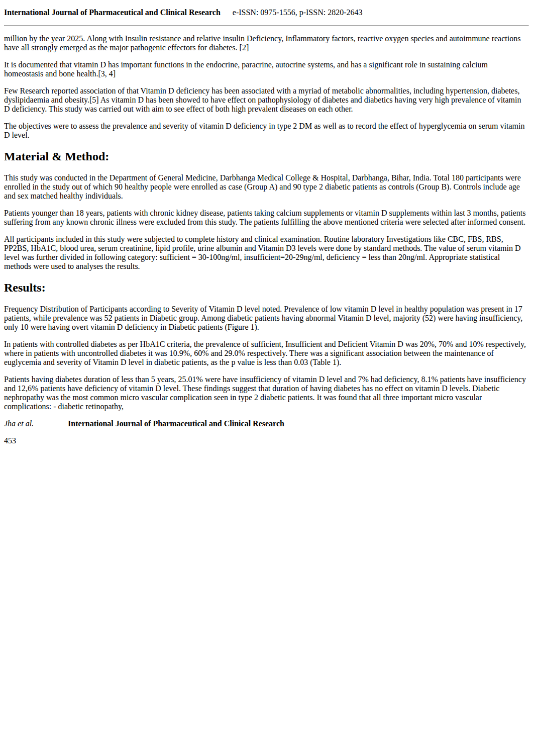International Journal of Pharmaceutical and Clinical Research e-ISSN: 0975-1556, p-ISSN: 2820-2643
million by the year 2025. Along with Insulin resistance and relative insulin Deficiency, Inflammatory factors, reactive oxygen species and autoimmune reactions have all strongly emerged as the major pathogenic effectors for diabetes. [2]
It is documented that vitamin D has important functions in the endocrine, paracrine, autocrine systems, and has a significant role in sustaining calcium homeostasis and bone health.[3, 4]
Few Research reported association of that Vitamin D deficiency has been associated with a myriad of metabolic abnormalities, including hypertension, diabetes, dyslipidaemia and obesity.[5] As vitamin D has been showed to have effect on pathophysiology of diabetes and diabetics having very high prevalence of vitamin D deficiency. This study was carried out with aim to see effect of both high prevalent diseases on each other.
The objectives were to assess the prevalence and severity of vitamin D deficiency in type 2 DM as well as to record the effect of hyperglycemia on serum vitamin D level.
Material & Method:
This study was conducted in the Department of General Medicine, Darbhanga Medical College & Hospital, Darbhanga, Bihar, India. Total 180 participants were enrolled in the study out of which 90 healthy people were enrolled as case (Group A) and 90 type 2 diabetic patients as controls (Group B). Controls include age and sex matched healthy individuals.
Patients younger than 18 years, patients with chronic kidney disease, patients taking calcium supplements or vitamin D supplements within last 3 months, patients suffering from any known chronic illness were excluded from this study. The patients fulfilling the above mentioned criteria were selected after informed consent.
All participants included in this study were subjected to complete history and clinical examination. Routine laboratory Investigations like CBC, FBS, RBS, PP2BS, HbA1C, blood urea, serum creatinine, lipid profile, urine albumin and Vitamin D3 levels were done by standard methods. The value of serum vitamin D level was further divided in following category: sufficient = 30-100ng/ml, insufficient=20-29ng/ml, deficiency = less than 20ng/ml. Appropriate statistical methods were used to analyses the results.
Results:
Frequency Distribution of Participants according to Severity of Vitamin D level noted. Prevalence of low vitamin D level in healthy population was present in 17 patients, while prevalence was 52 patients in Diabetic group. Among diabetic patients having abnormal Vitamin D level, majority (52) were having insufficiency, only 10 were having overt vitamin D deficiency in Diabetic patients (Figure 1).
In patients with controlled diabetes as per HbA1C criteria, the prevalence of sufficient, Insufficient and Deficient Vitamin D was 20%, 70% and 10% respectively, where in patients with uncontrolled diabetes it was 10.9%, 60% and 29.0% respectively. There was a significant association between the maintenance of euglycemia and severity of Vitamin D level in diabetic patients, as the p value is less than 0.03 (Table 1).
Patients having diabetes duration of less than 5 years, 25.01% were have insufficiency of vitamin D level and 7% had deficiency, 8.1% patients have insufficiency and 12,6% patients have deficiency of vitamin D level. These findings suggest that duration of having diabetes has no effect on vitamin D levels. Diabetic nephropathy was the most common micro vascular complication seen in type 2 diabetic patients. It was found that all three important micro vascular complications: - diabetic retinopathy,
Jha et al. International Journal of Pharmaceutical and Clinical Research
453